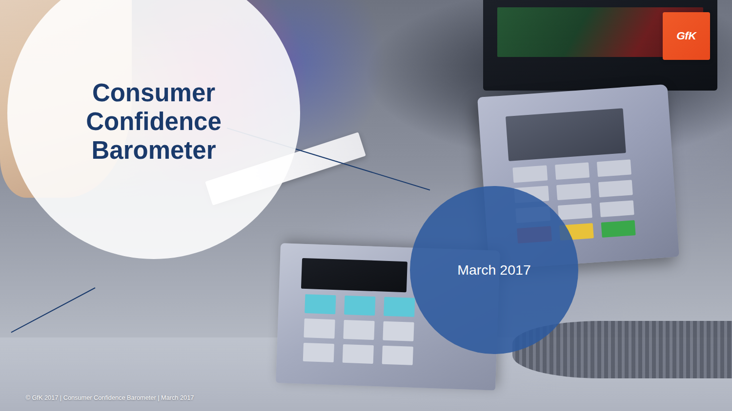Consumer
Confidence
Barometer
March 2017
GfK
© GfK 2017 | Consumer Confidence Barometer | March 2017